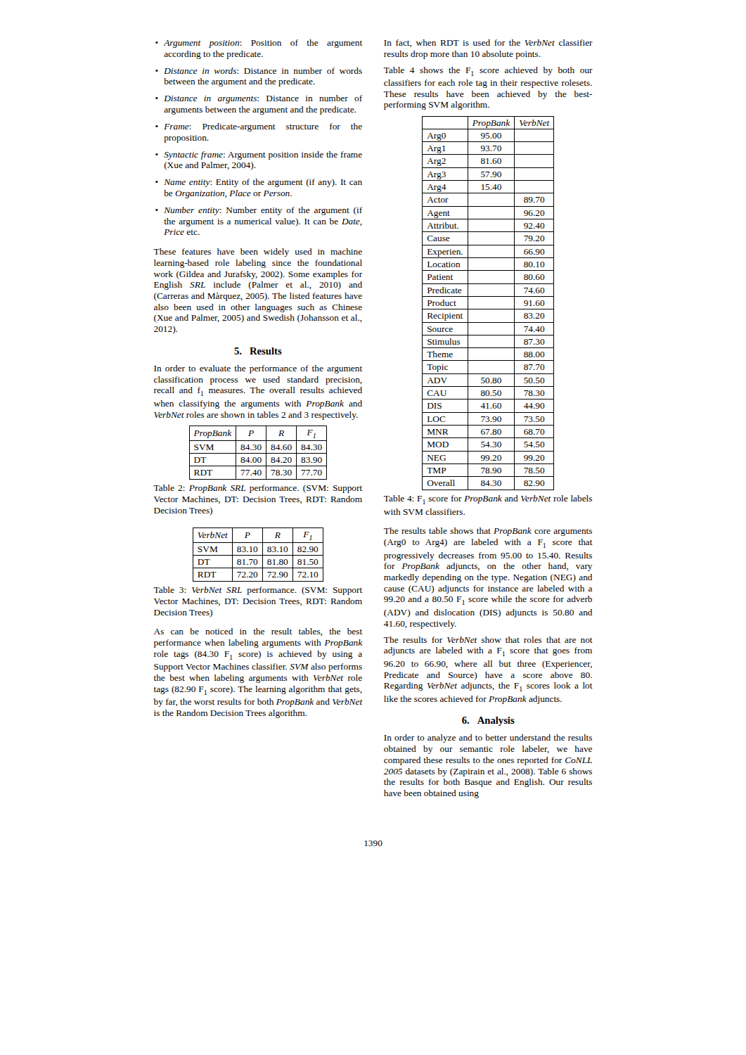Argument position: Position of the argument according to the predicate.
Distance in words: Distance in number of words between the argument and the predicate.
Distance in arguments: Distance in number of arguments between the argument and the predicate.
Frame: Predicate-argument structure for the proposition.
Syntactic frame: Argument position inside the frame (Xue and Palmer, 2004).
Name entity: Entity of the argument (if any). It can be Organization, Place or Person.
Number entity: Number entity of the argument (if the argument is a numerical value). It can be Date, Price etc.
These features have been widely used in machine learning-based role labeling since the foundational work (Gildea and Jurafsky, 2002). Some examples for English SRL include (Palmer et al., 2010) and (Carreras and Màrquez, 2005). The listed features have also been used in other languages such as Chinese (Xue and Palmer, 2005) and Swedish (Johansson et al., 2012).
5. Results
In order to evaluate the performance of the argument classification process we used standard precision, recall and f1 measures. The overall results achieved when classifying the arguments with PropBank and VerbNet roles are shown in tables 2 and 3 respectively.
| PropBank | P | R | F 1 |
| --- | --- | --- | --- |
| SVM | 84.30 | 84.60 | 84.30 |
| DT | 84.00 | 84.20 | 83.90 |
| RDT | 77.40 | 78.30 | 77.70 |
Table 2: PropBank SRL performance. (SVM: Support Vector Machines, DT: Decision Trees, RDT: Random Decision Trees)
| VerbNet | P | R | F 1 |
| --- | --- | --- | --- |
| SVM | 83.10 | 83.10 | 82.90 |
| DT | 81.70 | 81.80 | 81.50 |
| RDT | 72.20 | 72.90 | 72.10 |
Table 3: VerbNet SRL performance. (SVM: Support Vector Machines, DT: Decision Trees, RDT: Random Decision Trees)
As can be noticed in the result tables, the best performance when labeling arguments with PropBank role tags (84.30 F1 score) is achieved by using a Support Vector Machines classifier. SVM also performs the best when labeling arguments with VerbNet role tags (82.90 F1 score). The learning algorithm that gets, by far, the worst results for both PropBank and VerbNet is the Random Decision Trees algorithm.
In fact, when RDT is used for the VerbNet classifier results drop more than 10 absolute points.
Table 4 shows the F1 score achieved by both our classifiers for each role tag in their respective rolesets. These results have been achieved by the best-performing SVM algorithm.
| | PropBank | VerbNet |
| --- | --- | --- |
| Arg0 | 95.00 | |
| Arg1 | 93.70 | |
| Arg2 | 81.60 | |
| Arg3 | 57.90 | |
| Arg4 | 15.40 | |
| Actor | | 89.70 |
| Agent | | 96.20 |
| Attribut. | | 92.40 |
| Cause | | 79.20 |
| Experien. | | 66.90 |
| Location | | 80.10 |
| Patient | | 80.60 |
| Predicate | | 74.60 |
| Product | | 91.60 |
| Recipient | | 83.20 |
| Source | | 74.40 |
| Stimulus | | 87.30 |
| Theme | | 88.00 |
| Topic | | 87.70 |
| ADV | 50.80 | 50.50 |
| CAU | 80.50 | 78.30 |
| DIS | 41.60 | 44.90 |
| LOC | 73.90 | 73.50 |
| MNR | 67.80 | 68.70 |
| MOD | 54.30 | 54.50 |
| NEG | 99.20 | 99.20 |
| TMP | 78.90 | 78.50 |
| Overall | 84.30 | 82.90 |
Table 4: F1 score for PropBank and VerbNet role labels with SVM classifiers.
The results table shows that PropBank core arguments (Arg0 to Arg4) are labeled with a F1 score that progressively decreases from 95.00 to 15.40. Results for PropBank adjuncts, on the other hand, vary markedly depending on the type. Negation (NEG) and cause (CAU) adjuncts for instance are labeled with a 99.20 and a 80.50 F1 score while the score for adverb (ADV) and dislocation (DIS) adjuncts is 50.80 and 41.60, respectively.
The results for VerbNet show that roles that are not adjuncts are labeled with a F1 score that goes from 96.20 to 66.90, where all but three (Experiencer, Predicate and Source) have a score above 80. Regarding VerbNet adjuncts, the F1 scores look a lot like the scores achieved for PropBank adjuncts.
6. Analysis
In order to analyze and to better understand the results obtained by our semantic role labeler, we have compared these results to the ones reported for CoNLL 2005 datasets by (Zapirain et al., 2008). Table 6 shows the results for both Basque and English. Our results have been obtained using
1390